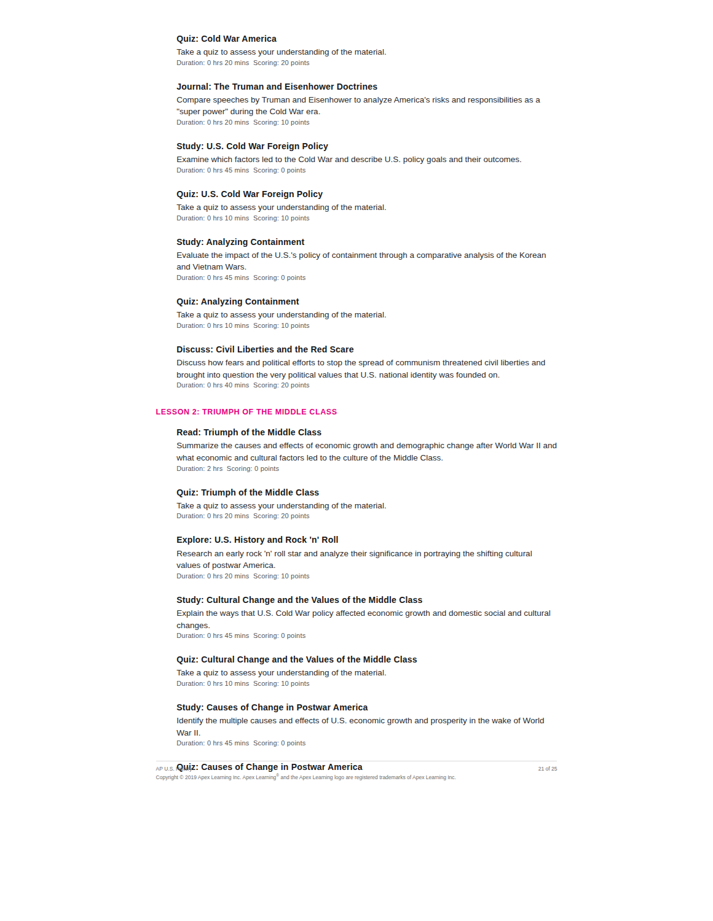Quiz: Cold War America
Take a quiz to assess your understanding of the material.
Duration: 0 hrs 20 mins Scoring: 20 points
Journal: The Truman and Eisenhower Doctrines
Compare speeches by Truman and Eisenhower to analyze America's risks and responsibilities as a "super power" during the Cold War era.
Duration: 0 hrs 20 mins Scoring: 10 points
Study: U.S. Cold War Foreign Policy
Examine which factors led to the Cold War and describe U.S. policy goals and their outcomes.
Duration: 0 hrs 45 mins Scoring: 0 points
Quiz: U.S. Cold War Foreign Policy
Take a quiz to assess your understanding of the material.
Duration: 0 hrs 10 mins Scoring: 10 points
Study: Analyzing Containment
Evaluate the impact of the U.S.'s policy of containment through a comparative analysis of the Korean and Vietnam Wars.
Duration: 0 hrs 45 mins Scoring: 0 points
Quiz: Analyzing Containment
Take a quiz to assess your understanding of the material.
Duration: 0 hrs 10 mins Scoring: 10 points
Discuss: Civil Liberties and the Red Scare
Discuss how fears and political efforts to stop the spread of communism threatened civil liberties and brought into question the very political values that U.S. national identity was founded on.
Duration: 0 hrs 40 mins Scoring: 20 points
Lesson 2: Triumph of the Middle Class
Read: Triumph of the Middle Class
Summarize the causes and effects of economic growth and demographic change after World War II and what economic and cultural factors led to the culture of the Middle Class.
Duration: 2 hrs Scoring: 0 points
Quiz: Triumph of the Middle Class
Take a quiz to assess your understanding of the material.
Duration: 0 hrs 20 mins Scoring: 20 points
Explore: U.S. History and Rock 'n' Roll
Research an early rock 'n' roll star and analyze their significance in portraying the shifting cultural values of postwar America.
Duration: 0 hrs 20 mins Scoring: 10 points
Study: Cultural Change and the Values of the Middle Class
Explain the ways that U.S. Cold War policy affected economic growth and domestic social and cultural changes.
Duration: 0 hrs 45 mins Scoring: 0 points
Quiz: Cultural Change and the Values of the Middle Class
Take a quiz to assess your understanding of the material.
Duration: 0 hrs 10 mins Scoring: 10 points
Study: Causes of Change in Postwar America
Identify the multiple causes and effects of U.S. economic growth and prosperity in the wake of World War II.
Duration: 0 hrs 45 mins Scoring: 0 points
Quiz: Causes of Change in Postwar America
21 of 25
AP U.S. History
Copyright © 2019 Apex Learning Inc. Apex Learning® and the Apex Learning logo are registered trademarks of Apex Learning Inc.